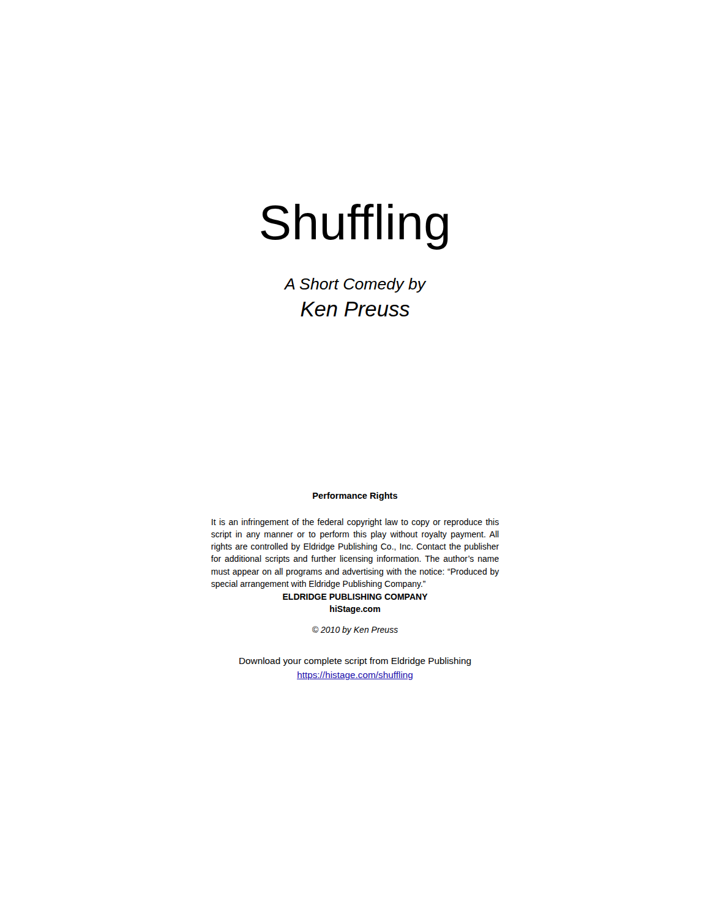Shuffling
A Short Comedy by Ken Preuss
Performance Rights
It is an infringement of the federal copyright law to copy or reproduce this script in any manner or to perform this play without royalty payment. All rights are controlled by Eldridge Publishing Co., Inc. Contact the publisher for additional scripts and further licensing information. The author’s name must appear on all programs and advertising with the notice: “Produced by special arrangement with Eldridge Publishing Company.”
ELDRIDGE PUBLISHING COMPANY
hiStage.com
© 2010 by Ken Preuss
Download your complete script from Eldridge Publishing
https://histage.com/shuffling